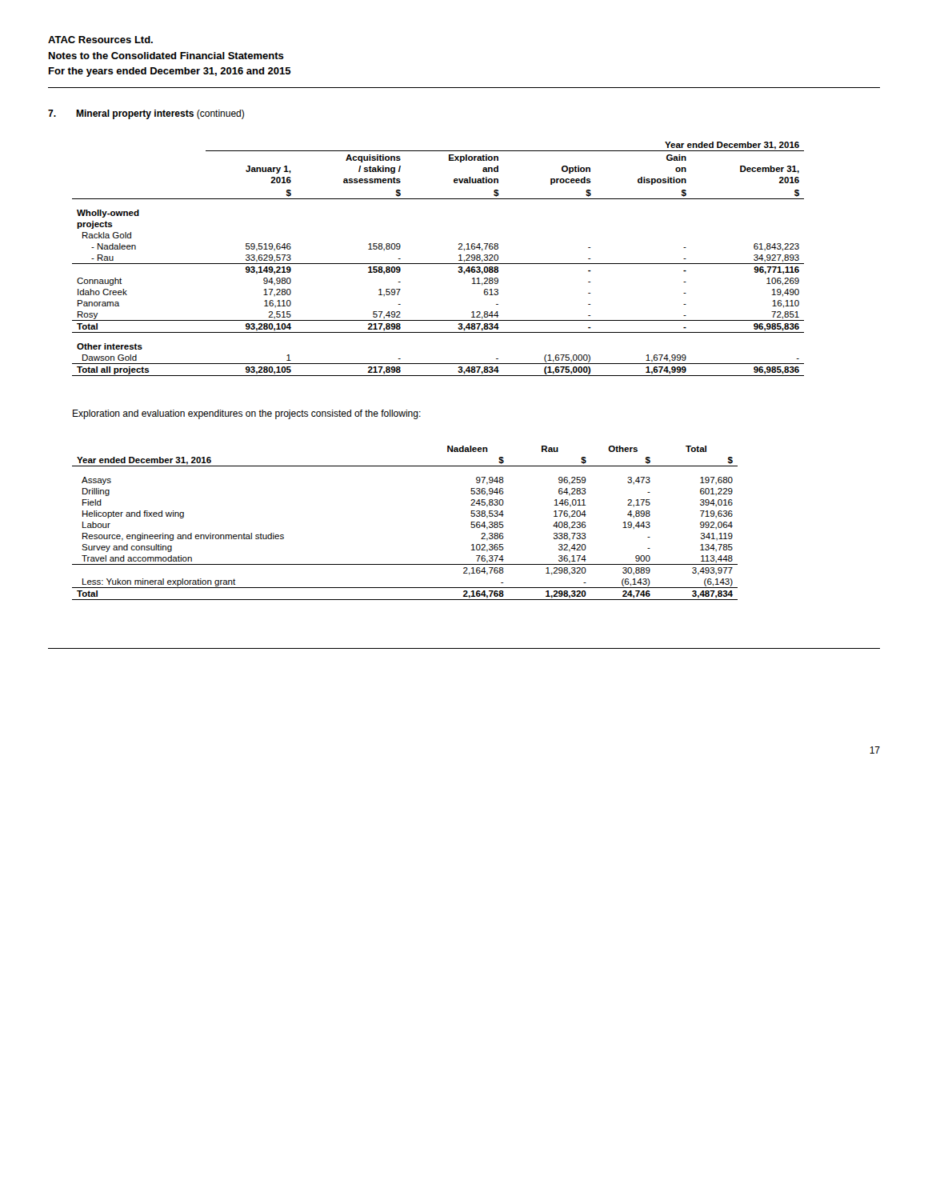ATAC Resources Ltd.
Notes to the Consolidated Financial Statements
For the years ended December 31, 2016 and 2015
7. Mineral property interests (continued)
| | Year ended December 31, 2016 |
| | January 1, 2016 | Acquisitions / staking / assessments | Exploration and evaluation | Option proceeds | Gain on disposition | December 31, 2016 |
| | $ | $ | $ | $ | $ | $ |
| Wholly-owned | |
| projects | |
| Rackla Gold | |
| - Nadaleen | 59,519,646 | 158,809 | 2,164,768 | - | - | 61,843,223 |
| - Rau | 33,629,573 | - | 1,298,320 | - | - | 34,927,893 |
| | 93,149,219 | 158,809 | 3,463,088 | - | - | 96,771,116 |
| Connaught | 94,980 | - | 11,289 | - | - | 106,269 |
| Idaho Creek | 17,280 | 1,597 | 613 | - | - | 19,490 |
| Panorama | 16,110 | - | - | - | - | 16,110 |
| Rosy | 2,515 | 57,492 | 12,844 | - | - | 72,851 |
| Total | 93,280,104 | 217,898 | 3,487,834 | - | - | 96,985,836 |
| Other interests | |
| Dawson Gold | 1 | - | - | (1,675,000) | 1,674,999 | - |
| Total all projects | 93,280,105 | 217,898 | 3,487,834 | (1,675,000) | 1,674,999 | 96,985,836 |
Exploration and evaluation expenditures on the projects consisted of the following:
| | Nadaleen | Rau | Others | Total |
| --- | --- | --- | --- | --- |
| Year ended December 31, 2016 | $ | $ | $ | $ |
| Assays | 97,948 | 96,259 | 3,473 | 197,680 |
| Drilling | 536,946 | 64,283 | - | 601,229 |
| Field | 245,830 | 146,011 | 2,175 | 394,016 |
| Helicopter and fixed wing | 538,534 | 176,204 | 4,898 | 719,636 |
| Labour | 564,385 | 408,236 | 19,443 | 992,064 |
| Resource, engineering and environmental studies | 2,386 | 338,733 | - | 341,119 |
| Survey and consulting | 102,365 | 32,420 | - | 134,785 |
| Travel and accommodation | 76,374 | 36,174 | 900 | 113,448 |
| | 2,164,768 | 1,298,320 | 30,889 | 3,493,977 |
| Less: Yukon mineral exploration grant | - | - | (6,143) | (6,143) |
| Total | 2,164,768 | 1,298,320 | 24,746 | 3,487,834 |
17